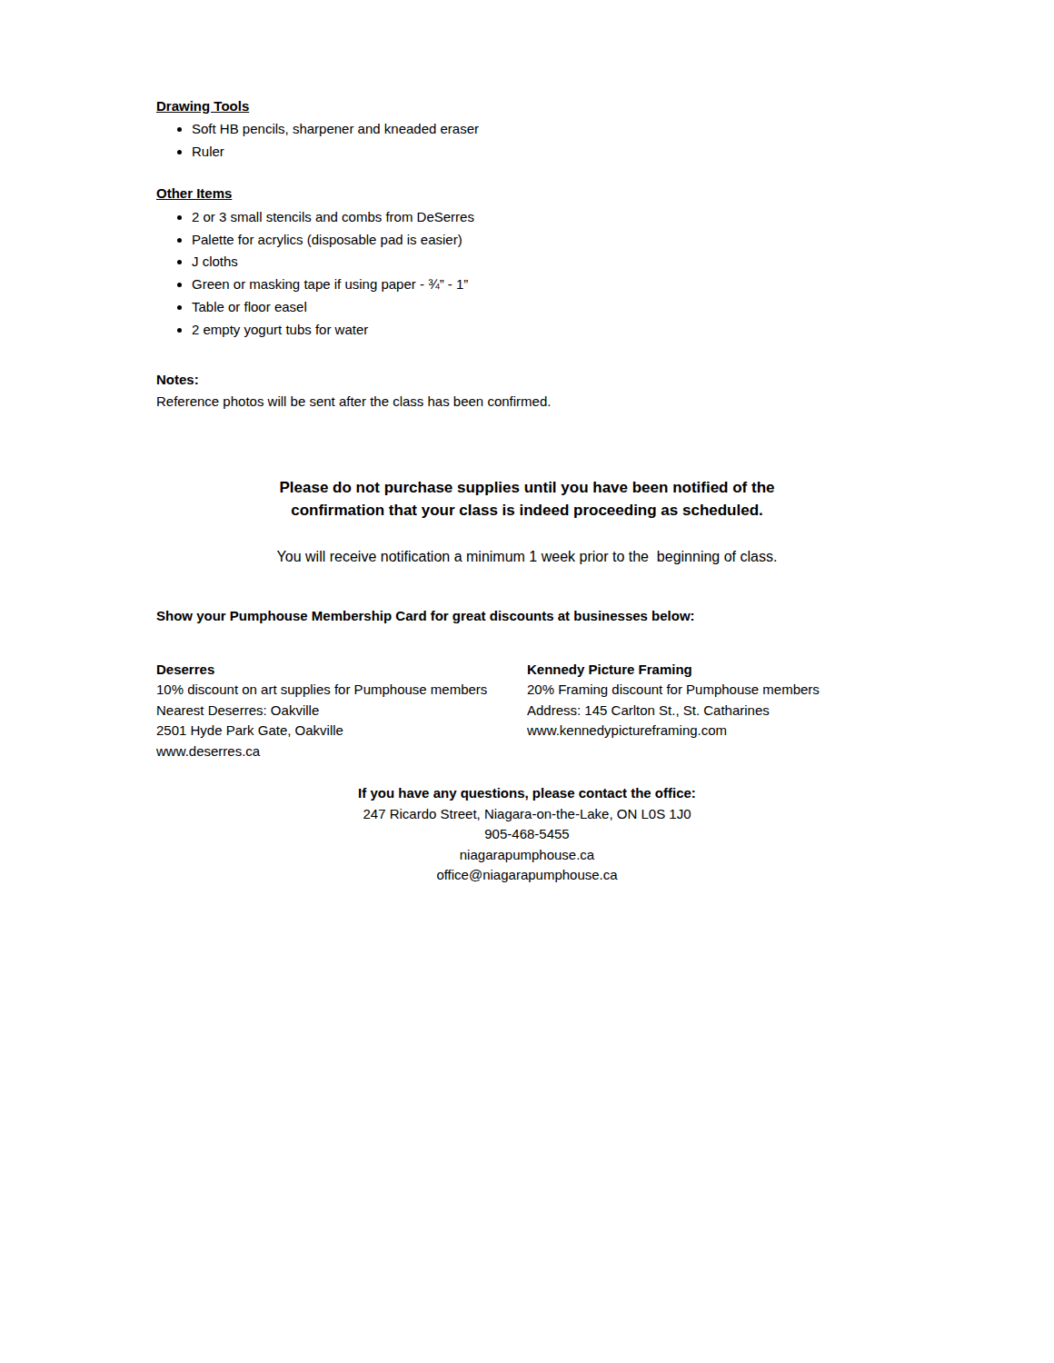Drawing Tools
Soft HB pencils, sharpener and kneaded eraser
Ruler
Other Items
2 or 3 small stencils and combs from DeSerres
Palette for acrylics (disposable pad is easier)
J cloths
Green or masking tape if using paper - ¾” - 1”
Table or floor easel
2 empty yogurt tubs for water
Notes:
Reference photos will be sent after the class has been confirmed.
Please do not purchase supplies until you have been notified of the confirmation that your class is indeed proceeding as scheduled.
You will receive notification a minimum 1 week prior to the beginning of class.
Show your Pumphouse Membership Card for great discounts at businesses below:
| Deserres 10% discount on art supplies for Pumphouse members Nearest Deserres: Oakville 2501 Hyde Park Gate, Oakville www.deserres.ca | Kennedy Picture Framing 20% Framing discount for Pumphouse members Address: 145 Carlton St., St. Catharines www.kennedypictureframing.com |
If you have any questions, please contact the office:
247 Ricardo Street, Niagara-on-the-Lake, ON L0S 1J0
905-468-5455
niagarapumphouse.ca
office@niagarapumphouse.ca